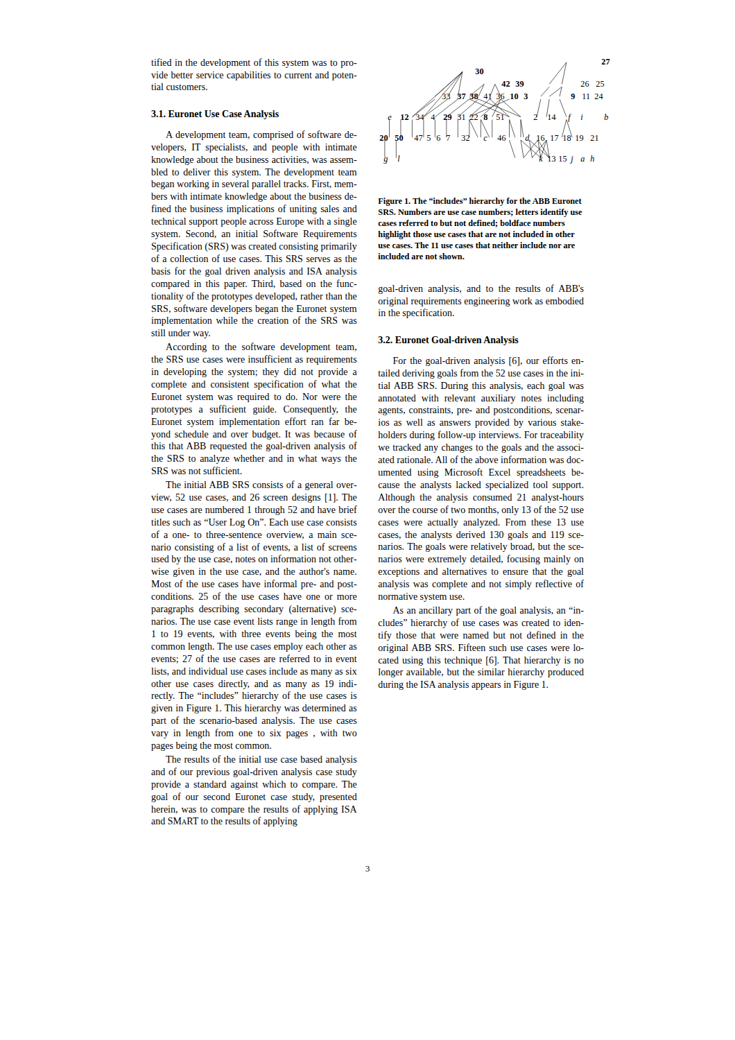tified in the development of this system was to provide better service capabilities to current and potential customers.
3.1. Euronet Use Case Analysis
A development team, comprised of software developers, IT specialists, and people with intimate knowledge about the business activities, was assembled to deliver this system. The development team began working in several parallel tracks. First, members with intimate knowledge about the business defined the business implications of uniting sales and technical support people across Europe with a single system. Second, an initial Software Requirements Specification (SRS) was created consisting primarily of a collection of use cases. This SRS serves as the basis for the goal driven analysis and ISA analysis compared in this paper. Third, based on the functionality of the prototypes developed, rather than the SRS, software developers began the Euronet system implementation while the creation of the SRS was still under way.
According to the software development team, the SRS use cases were insufficient as requirements in developing the system; they did not provide a complete and consistent specification of what the Euronet system was required to do. Nor were the prototypes a sufficient guide. Consequently, the Euronet system implementation effort ran far beyond schedule and over budget. It was because of this that ABB requested the goal-driven analysis of the SRS to analyze whether and in what ways the SRS was not sufficient.
The initial ABB SRS consists of a general overview, 52 use cases, and 26 screen designs [1]. The use cases are numbered 1 through 52 and have brief titles such as “User Log On”. Each use case consists of a one- to three-sentence overview, a main scenario consisting of a list of events, a list of screens used by the use case, notes on information not otherwise given in the use case, and the author's name. Most of the use cases have informal pre- and postconditions. 25 of the use cases have one or more paragraphs describing secondary (alternative) scenarios. The use case event lists range in length from 1 to 19 events, with three events being the most common length. The use cases employ each other as events; 27 of the use cases are referred to in event lists, and individual use cases include as many as six other use cases directly, and as many as 19 indirectly. The “includes” hierarchy of the use cases is given in Figure 1. This hierarchy was determined as part of the scenario-based analysis. The use cases vary in length from one to six pages , with two pages being the most common.
The results of the initial use case based analysis and of our previous goal-driven analysis case study provide a standard against which to compare. The goal of our second Euronet case study, presented herein, was to compare the results of applying ISA and SMa RT to the results of applying
27 30 42 39 26 25 33 37 38 41 36 10 3 9 11 24 e 12 34 4 29 31 22 8 51 2 14 f i b 20 50 47 5 6 7 32 c 46 d 16 17 18 19 21 g l k 13 15 j a h
Figure 1. The “includes” hierarchy for the ABB Euronet SRS. Numbers are use case numbers; letters identify use cases referred to but not defined; boldface numbers highlight those use cases that are not included in other use cases. The 11 use cases that neither include nor are included are not shown.
goal-driven analysis, and to the results of ABB's original requirements engineering work as embodied in the specification.
3.2. Euronet Goal-driven Analysis
For the goal-driven analysis [6], our efforts entailed deriving goals from the 52 use cases in the initial ABB SRS. During this analysis, each goal was annotated with relevant auxiliary notes including agents, constraints, pre- and postconditions, scenarios as well as answers provided by various stakeholders during follow-up interviews. For traceability we tracked any changes to the goals and the associated rationale. All of the above information was documented using Microsoft Excel spreadsheets because the analysts lacked specialized tool support. Although the analysis consumed 21 analyst-hours over the course of two months, only 13 of the 52 use cases were actually analyzed. From these 13 use cases, the analysts derived 130 goals and 119 scenarios. The goals were relatively broad, but the scenarios were extremely detailed, focusing mainly on exceptions and alternatives to ensure that the goal analysis was complete and not simply reflective of normative system use.
As an ancillary part of the goal analysis, an “includes” hierarchy of use cases was created to identify those that were named but not defined in the original ABB SRS. Fifteen such use cases were located using this technique [6]. That hierarchy is no longer available, but the similar hierarchy produced during the ISA analysis appears in Figure 1.
3